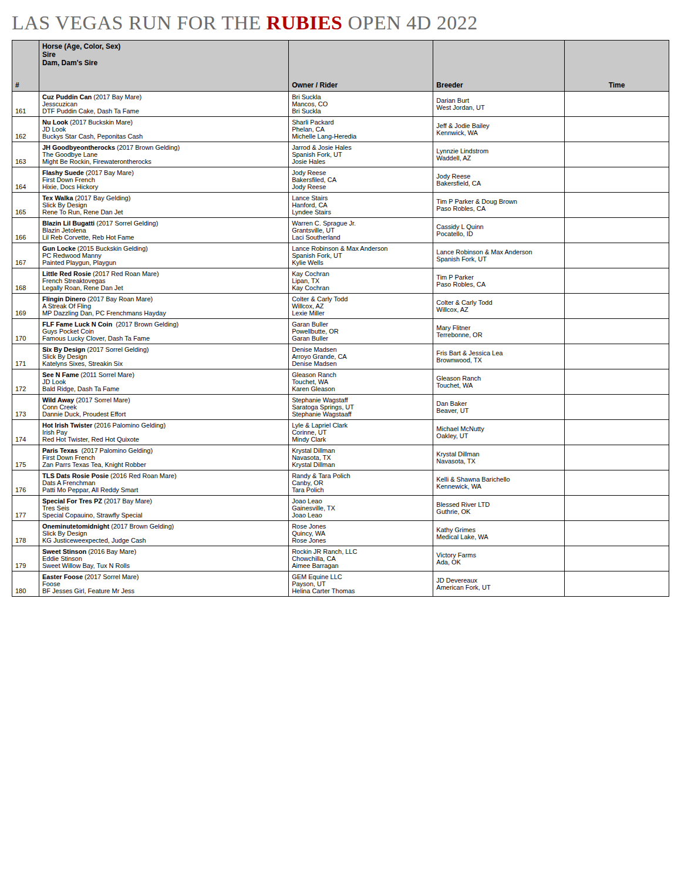Las Vegas Run for the Rubies Open 4D 2022
| # | Horse (Age, Color, Sex) Sire Dam, Dam's Sire | Owner / Rider | Breeder | Time |
| --- | --- | --- | --- | --- |
| 161 | Cuz Puddin Can (2017 Bay Mare) Jesscuzican DTF Puddin Cake, Dash Ta Fame | Bri Suckla Mancos, CO Bri Suckla | Darian Burt West Jordan, UT | |
| 162 | Nu Look (2017 Buckskin Mare) JD Look Buckys Star Cash, Peponitas Cash | Sharli Packard Phelan, CA Michelle Lang-Heredia | Jeff & Jodie Bailey Kennwick, WA | |
| 163 | JH Goodbyeontherocks (2017 Brown Gelding) The Goodbye Lane Might Be Rockin, Firewaterontherocks | Jarrod & Josie Hales Spanish Fork, UT Josie Hales | Lynnzie Lindstrom Waddell, AZ | |
| 164 | Flashy Suede (2017 Bay Mare) First Down French Hixie, Docs Hickory | Jody Reese Bakersfiled, CA Jody Reese | Jody Reese Bakersfield, CA | |
| 165 | Tex Walka (2017 Bay Gelding) Slick By Design Rene To Run, Rene Dan Jet | Lance Stairs Hanford, CA Lyndee Stairs | Tim P Parker & Doug Brown Paso Robles, CA | |
| 166 | Blazin Lil Bugatti (2017 Sorrel Gelding) Blazin Jetolena Lil Reb Corvette, Reb Hot Fame | Warren C. Sprague Jr. Grantsville, UT Laci Southerland | Cassidy L Quinn Pocatello, ID | |
| 167 | Gun Locke (2015 Buckskin Gelding) PC Redwood Manny Painted Playgun, Playgun | Lance Robinson & Max Anderson Spanish Fork, UT Kylie Wells | Lance Robinson & Max Anderson Spanish Fork, UT | |
| 168 | Little Red Rosie (2017 Red Roan Mare) French Streaktovegas Legally Roan, Rene Dan Jet | Kay Cochran Lipan, TX Kay Cochran | Tim P Parker Paso Robles, CA | |
| 169 | Flingin Dinero (2017 Bay Roan Mare) A Streak Of Fling MP Dazzling Dan, PC Frenchmans Hayday | Colter & Carly Todd Willcox, AZ Lexie Miller | Colter & Carly Todd Willcox, AZ | |
| 170 | FLF Fame Luck N Coin (2017 Brown Gelding) Guys Pocket Coin Famous Lucky Clover, Dash Ta Fame | Garan Buller Powellbutte, OR Garan Buller | Mary Flitner Terrebonne, OR | |
| 171 | Six By Design (2017 Sorrel Gelding) Slick By Design Katelyns Sixes, Streakin Six | Denise Madsen Arroyo Grande, CA Denise Madsen | Fris Bart & Jessica Lea Brownwood, TX | |
| 172 | See N Fame (2011 Sorrel Mare) JD Look Bald Ridge, Dash Ta Fame | Gleason Ranch Touchet, WA Karen Gleason | Gleason Ranch Touchet, WA | |
| 173 | Wild Away (2017 Sorrel Mare) Conn Creek Dannie Duck, Proudest Effort | Stephanie Wagstaff Saratoga Springs, UT Stephanie Wagstaaff | Dan Baker Beaver, UT | |
| 174 | Hot Irish Twister (2016 Palomino Gelding) Irish Pay Red Hot Twister, Red Hot Quixote | Lyle & Lapriel Clark Corinne, UT Mindy Clark | Michael McNutty Oakley, UT | |
| 175 | Paris Texas (2017 Palomino Gelding) First Down French Zan Parrs Texas Tea, Knight Robber | Krystal Dillman Navasota, TX Krystal Dillman | Krystal Dillman Navasota, TX | |
| 176 | TLS Dats Rosie Posie (2016 Red Roan Mare) Dats A Frenchman Patti Mo Peppar, All Reddy Smart | Randy & Tara Polich Canby, OR Tara Polich | Kelli & Shawna Barichello Kennewick, WA | |
| 177 | Special For Tres PZ (2017 Bay Mare) Tres Seis Special Copauino, Strawfly Special | Joao Leao Gainesville, TX Joao Leao | Blessed River LTD Guthrie, OK | |
| 178 | Oneminutetomidnight (2017 Brown Gelding) Slick By Design KG Justiceweexpected, Judge Cash | Rose Jones Quincy, WA Rose Jones | Kathy Grimes Medical Lake, WA | |
| 179 | Sweet Stinson (2016 Bay Mare) Eddie Stinson Sweet Willow Bay, Tux N Rolls | Rockin JR Ranch, LLC Chowchilla, CA Aimee Barragan | Victory Farms Ada, OK | |
| 180 | Easter Foose (2017 Sorrel Mare) Foose BF Jesses Girl, Feature Mr Jess | GEM Equine LLC Payson, UT Helina Carter Thomas | JD Devereaux American Fork, UT | |